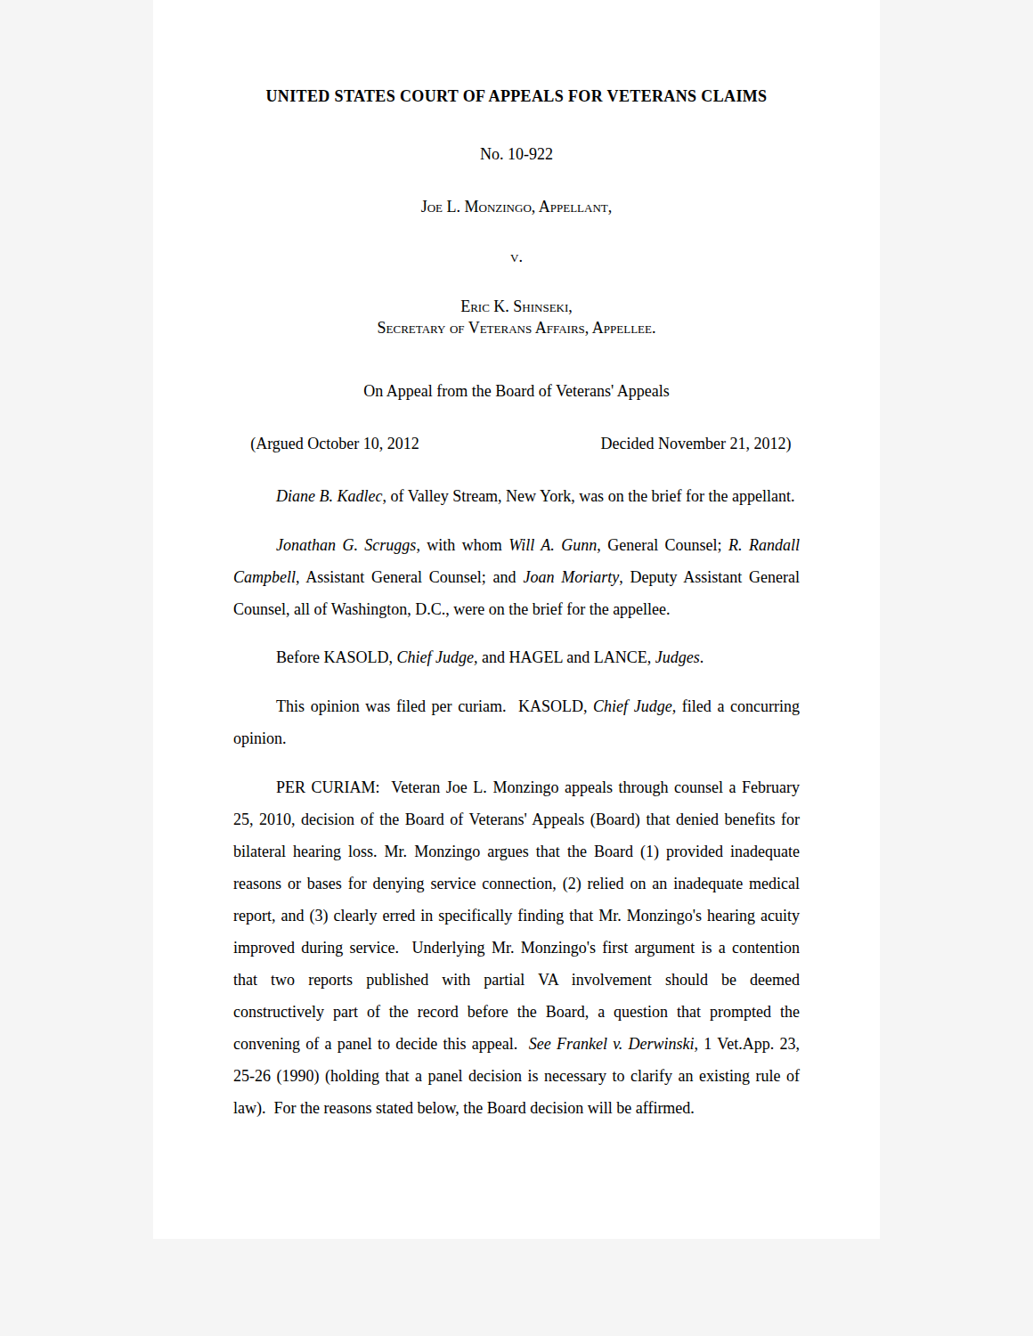UNITED STATES COURT OF APPEALS FOR VETERANS CLAIMS
No. 10-922
Joe L. Monzingo, Appellant,
v.
Eric K. Shinseki,
Secretary of Veterans Affairs, Appellee.
On Appeal from the Board of Veterans' Appeals
(Argued October 10, 2012 Decided November 21, 2012)
Diane B. Kadlec, of Valley Stream, New York, was on the brief for the appellant.
Jonathan G. Scruggs, with whom Will A. Gunn, General Counsel; R. Randall Campbell, Assistant General Counsel; and Joan Moriarty, Deputy Assistant General Counsel, all of Washington, D.C., were on the brief for the appellee.
Before KASOLD, Chief Judge, and HAGEL and LANCE, Judges.
This opinion was filed per curiam. KASOLD, Chief Judge, filed a concurring opinion.
PER CURIAM: Veteran Joe L. Monzingo appeals through counsel a February 25, 2010, decision of the Board of Veterans' Appeals (Board) that denied benefits for bilateral hearing loss. Mr. Monzingo argues that the Board (1) provided inadequate reasons or bases for denying service connection, (2) relied on an inadequate medical report, and (3) clearly erred in specifically finding that Mr. Monzingo's hearing acuity improved during service. Underlying Mr. Monzingo's first argument is a contention that two reports published with partial VA involvement should be deemed constructively part of the record before the Board, a question that prompted the convening of a panel to decide this appeal. See Frankel v. Derwinski, 1 Vet.App. 23, 25-26 (1990) (holding that a panel decision is necessary to clarify an existing rule of law). For the reasons stated below, the Board decision will be affirmed.